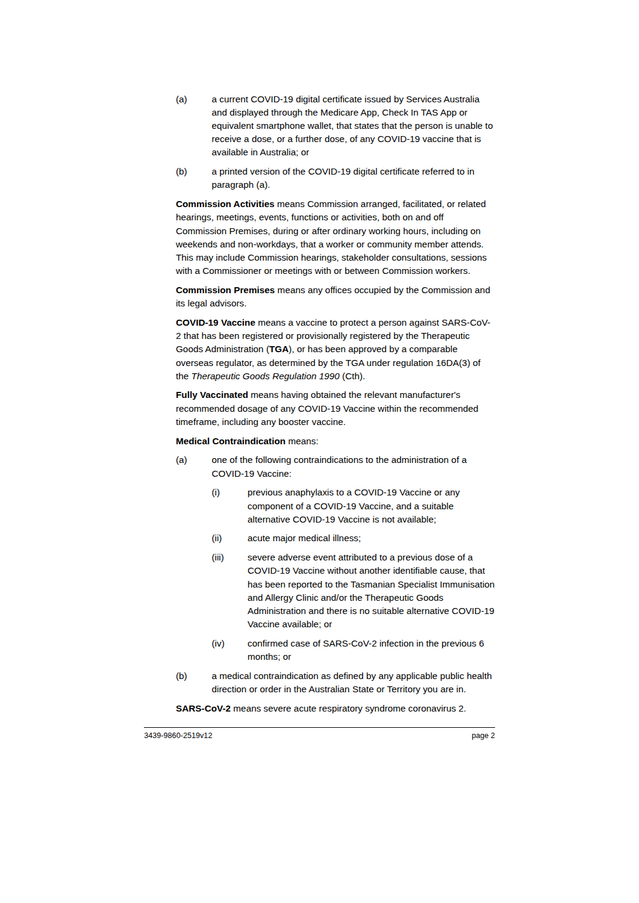(a)
a current COVID-19 digital certificate issued by Services Australia and displayed through the Medicare App, Check In TAS App or equivalent smartphone wallet, that states that the person is unable to receive a dose, or a further dose, of any COVID-19 vaccine that is available in Australia; or
(b)
a printed version of the COVID-19 digital certificate referred to in paragraph (a).
Commission Activities means Commission arranged, facilitated, or related hearings, meetings, events, functions or activities, both on and off Commission Premises, during or after ordinary working hours, including on weekends and non-workdays, that a worker or community member attends. This may include Commission hearings, stakeholder consultations, sessions with a Commissioner or meetings with or between Commission workers.
Commission Premises means any offices occupied by the Commission and its legal advisors.
COVID-19 Vaccine means a vaccine to protect a person against SARS-CoV-2 that has been registered or provisionally registered by the Therapeutic Goods Administration (TGA), or has been approved by a comparable overseas regulator, as determined by the TGA under regulation 16DA(3) of the Therapeutic Goods Regulation 1990 (Cth).
Fully Vaccinated means having obtained the relevant manufacturer's recommended dosage of any COVID-19 Vaccine within the recommended timeframe, including any booster vaccine.
Medical Contraindication means:
(a)
one of the following contraindications to the administration of a COVID-19 Vaccine:
(i)
previous anaphylaxis to a COVID-19 Vaccine or any component of a COVID-19 Vaccine, and a suitable alternative COVID-19 Vaccine is not available;
(ii)
acute major medical illness;
(iii)
severe adverse event attributed to a previous dose of a COVID-19 Vaccine without another identifiable cause, that has been reported to the Tasmanian Specialist Immunisation and Allergy Clinic and/or the Therapeutic Goods Administration and there is no suitable alternative COVID-19 Vaccine available; or
(iv)
confirmed case of SARS-CoV-2 infection in the previous 6 months; or
(b)
a medical contraindication as defined by any applicable public health direction or order in the Australian State or Territory you are in.
SARS-CoV-2 means severe acute respiratory syndrome coronavirus 2.
3439-9860-2519v12 page 2